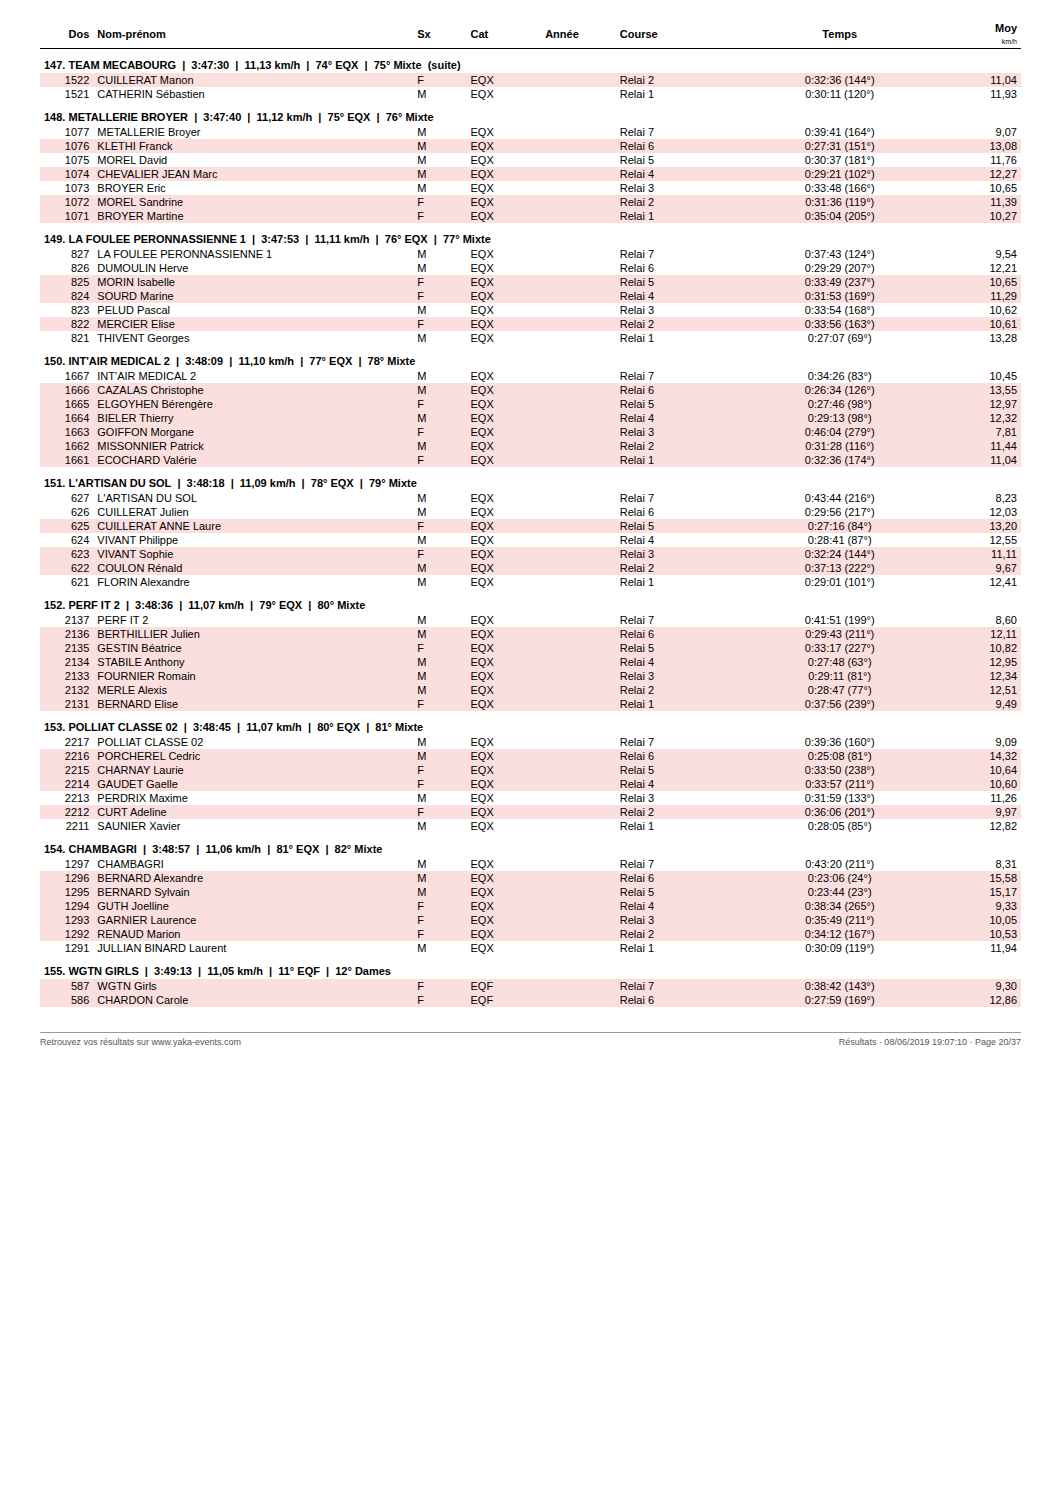| Dos | Nom-prénom | Sx | Cat | Année | Course | Temps | Moy km/h |
| --- | --- | --- | --- | --- | --- | --- | --- |
| 147. TEAM MECABOURG / 3:47:30 / 11,13 km/h / 74° EQX / 75° Mixte (suite) |
| 1522 | CUILLERAT Manon | F | EQX | | Relai 2 | 0:32:36 (144°) | 11,04 |
| 1521 | CATHERIN Sébastien | M | EQX | | Relai 1 | 0:30:11 (120°) | 11,93 |
| 148. METALLERIE BROYER / 3:47:40 / 11,12 km/h / 75° EQX / 76° Mixte |
| 1077 | METALLERIE Broyer | M | EQX | | Relai 7 | 0:39:41 (164°) | 9,07 |
| 1076 | KLETHI Franck | M | EQX | | Relai 6 | 0:27:31 (151°) | 13,08 |
| 1075 | MOREL David | M | EQX | | Relai 5 | 0:30:37 (181°) | 11,76 |
| 1074 | CHEVALIER JEAN Marc | M | EQX | | Relai 4 | 0:29:21 (102°) | 12,27 |
| 1073 | BROYER Eric | M | EQX | | Relai 3 | 0:33:48 (166°) | 10,65 |
| 1072 | MOREL Sandrine | F | EQX | | Relai 2 | 0:31:36 (119°) | 11,39 |
| 1071 | BROYER Martine | F | EQX | | Relai 1 | 0:35:04 (205°) | 10,27 |
| 149. LA FOULEE PERONNASSIENNE 1 / 3:47:53 / 11,11 km/h / 76° EQX / 77° Mixte |
| 827 | LA FOULEE PERONNASSIENNE 1 | M | EQX | | Relai 7 | 0:37:43 (124°) | 9,54 |
| 826 | DUMOULIN Herve | M | EQX | | Relai 6 | 0:29:29 (207°) | 12,21 |
| 825 | MORIN Isabelle | F | EQX | | Relai 5 | 0:33:49 (237°) | 10,65 |
| 824 | SOURD Marine | F | EQX | | Relai 4 | 0:31:53 (169°) | 11,29 |
| 823 | PELUD Pascal | M | EQX | | Relai 3 | 0:33:54 (168°) | 10,62 |
| 822 | MERCIER Elise | F | EQX | | Relai 2 | 0:33:56 (163°) | 10,61 |
| 821 | THIVENT Georges | M | EQX | | Relai 1 | 0:27:07 (69°) | 13,28 |
| 150. INT'AIR MEDICAL 2 / 3:48:09 / 11,10 km/h / 77° EQX / 78° Mixte |
| 1667 | INT'AIR MEDICAL 2 | M | EQX | | Relai 7 | 0:34:26 (83°) | 10,45 |
| 1666 | CAZALAS Christophe | M | EQX | | Relai 6 | 0:26:34 (126°) | 13,55 |
| 1665 | ELGOYHEN Bérengère | F | EQX | | Relai 5 | 0:27:46 (98°) | 12,97 |
| 1664 | BIELER Thierry | M | EQX | | Relai 4 | 0:29:13 (98°) | 12,32 |
| 1663 | GOIFFON Morgane | F | EQX | | Relai 3 | 0:46:04 (279°) | 7,81 |
| 1662 | MISSONNIER Patrick | M | EQX | | Relai 2 | 0:31:28 (116°) | 11,44 |
| 1661 | ECOCHARD Valérie | F | EQX | | Relai 1 | 0:32:36 (174°) | 11,04 |
| 151. L'ARTISAN DU SOL / 3:48:18 / 11,09 km/h / 78° EQX / 79° Mixte |
| 627 | L'ARTISAN DU SOL | M | EQX | | Relai 7 | 0:43:44 (216°) | 8,23 |
| 626 | CUILLERAT Julien | M | EQX | | Relai 6 | 0:29:56 (217°) | 12,03 |
| 625 | CUILLERAT ANNE Laure | F | EQX | | Relai 5 | 0:27:16 (84°) | 13,20 |
| 624 | VIVANT Philippe | M | EQX | | Relai 4 | 0:28:41 (87°) | 12,55 |
| 623 | VIVANT Sophie | F | EQX | | Relai 3 | 0:32:24 (144°) | 11,11 |
| 622 | COULON Rénald | M | EQX | | Relai 2 | 0:37:13 (222°) | 9,67 |
| 621 | FLORIN Alexandre | M | EQX | | Relai 1 | 0:29:01 (101°) | 12,41 |
| 152. PERF IT 2 / 3:48:36 / 11,07 km/h / 79° EQX / 80° Mixte |
| 2137 | PERF IT 2 | M | EQX | | Relai 7 | 0:41:51 (199°) | 8,60 |
| 2136 | BERTHILLIER Julien | M | EQX | | Relai 6 | 0:29:43 (211°) | 12,11 |
| 2135 | GESTIN Béatrice | F | EQX | | Relai 5 | 0:33:17 (227°) | 10,82 |
| 2134 | STABILE Anthony | M | EQX | | Relai 4 | 0:27:48 (63°) | 12,95 |
| 2133 | FOURNIER Romain | M | EQX | | Relai 3 | 0:29:11 (81°) | 12,34 |
| 2132 | MERLE Alexis | M | EQX | | Relai 2 | 0:28:47 (77°) | 12,51 |
| 2131 | BERNARD Elise | F | EQX | | Relai 1 | 0:37:56 (239°) | 9,49 |
| 153. POLLIAT CLASSE 02 / 3:48:45 / 11,07 km/h / 80° EQX / 81° Mixte |
| 2217 | POLLIAT CLASSE 02 | M | EQX | | Relai 7 | 0:39:36 (160°) | 9,09 |
| 2216 | PORCHEREL Cedric | M | EQX | | Relai 6 | 0:25:08 (81°) | 14,32 |
| 2215 | CHARNAY Laurie | F | EQX | | Relai 5 | 0:33:50 (238°) | 10,64 |
| 2214 | GAUDET Gaelle | F | EQX | | Relai 4 | 0:33:57 (211°) | 10,60 |
| 2213 | PERDRIX Maxime | M | EQX | | Relai 3 | 0:31:59 (133°) | 11,26 |
| 2212 | CURT Adeline | F | EQX | | Relai 2 | 0:36:06 (201°) | 9,97 |
| 2211 | SAUNIER Xavier | M | EQX | | Relai 1 | 0:28:05 (85°) | 12,82 |
| 154. CHAMBAGRI / 3:48:57 / 11,06 km/h / 81° EQX / 82° Mixte |
| 1297 | CHAMBAGRI | M | EQX | | Relai 7 | 0:43:20 (211°) | 8,31 |
| 1296 | BERNARD Alexandre | M | EQX | | Relai 6 | 0:23:06 (24°) | 15,58 |
| 1295 | BERNARD Sylvain | M | EQX | | Relai 5 | 0:23:44 (23°) | 15,17 |
| 1294 | GUTH Joelline | F | EQX | | Relai 4 | 0:38:34 (265°) | 9,33 |
| 1293 | GARNIER Laurence | F | EQX | | Relai 3 | 0:35:49 (211°) | 10,05 |
| 1292 | RENAUD Marion | F | EQX | | Relai 2 | 0:34:12 (167°) | 10,53 |
| 1291 | JULLIAN BINARD Laurent | M | EQX | | Relai 1 | 0:30:09 (119°) | 11,94 |
| 155. WGTN GIRLS / 3:49:13 / 11,05 km/h / 11° EQF / 12° Dames |
| 587 | WGTN Girls | F | EQF | | Relai 7 | 0:38:42 (143°) | 9,30 |
| 586 | CHARDON Carole | F | EQF | | Relai 6 | 0:27:59 (169°) | 12,86 |
Retrouvez vos résultats sur www.yaka-events.com Résultats · 08/06/2019 19:07:10 · Page 20/37